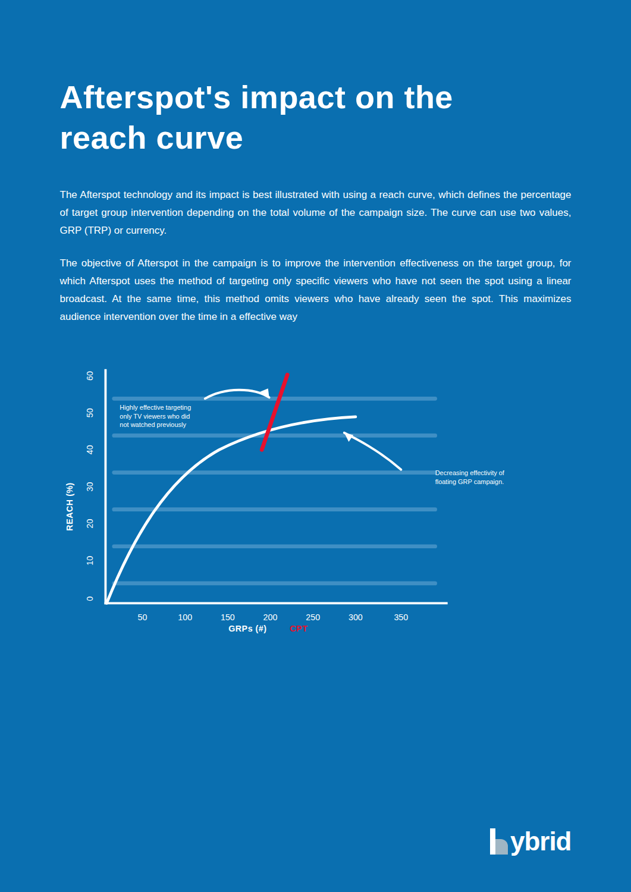Afterspot's impact on the reach curve
The Afterspot technology and its impact is best illustrated with using a reach curve, which defines the percentage of target group intervention depending on the total volume of the campaign size. The curve can use two values, GRP (TRP) or currency.
The objective of Afterspot in the campaign is to improve the intervention effectiveness on the target group, for which Afterspot uses the method of targeting only specific viewers who have not seen the spot using a linear broadcast. At the same time, this method omits viewers who have already seen the spot. This maximizes audience intervention over the time in a effective way
60 50 40 30 20 10 0 REACH (%) 50 100 150 200 250 300 350 GRPs (#) CPT Highly effective targeting only TV viewers who did not watched previously Decreasing effectivity of floating GRP campaign.
ybrid